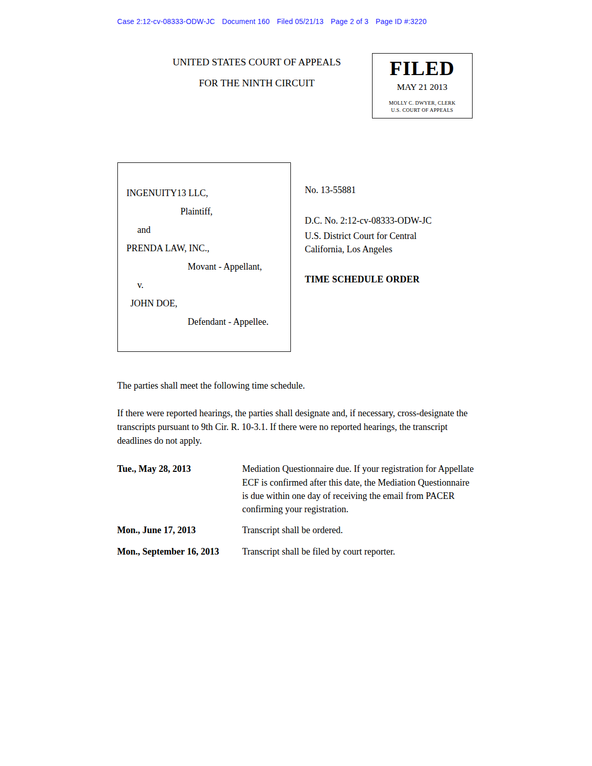Case 2:12-cv-08333-ODW-JC Document 160 Filed 05/21/13 Page 2 of 3 Page ID #:3220
UNITED STATES COURT OF APPEALS
FOR THE NINTH CIRCUIT
FILED
MAY 21 2013
MOLLY C. DWYER, CLERK
U.S. COURT OF APPEALS
INGENUITY13 LLC,
Plaintiff,
and
PRENDA LAW, INC.,
Movant - Appellant,
v.
JOHN DOE,
Defendant - Appellee.
No. 13-55881
D.C. No. 2:12-cv-08333-ODW-JC
U.S. District Court for Central
California, Los Angeles
TIME SCHEDULE ORDER
The parties shall meet the following time schedule.
If there were reported hearings, the parties shall designate and, if necessary, cross-designate the transcripts pursuant to 9th Cir. R. 10-3.1. If there were no reported hearings, the transcript deadlines do not apply.
Tue., May 28, 2013
Mediation Questionnaire due. If your registration for Appellate ECF is confirmed after this date, the Mediation Questionnaire is due within one day of receiving the email from PACER confirming your registration.
Mon., June 17, 2013
Transcript shall be ordered.
Mon., September 16, 2013
Transcript shall be filed by court reporter.